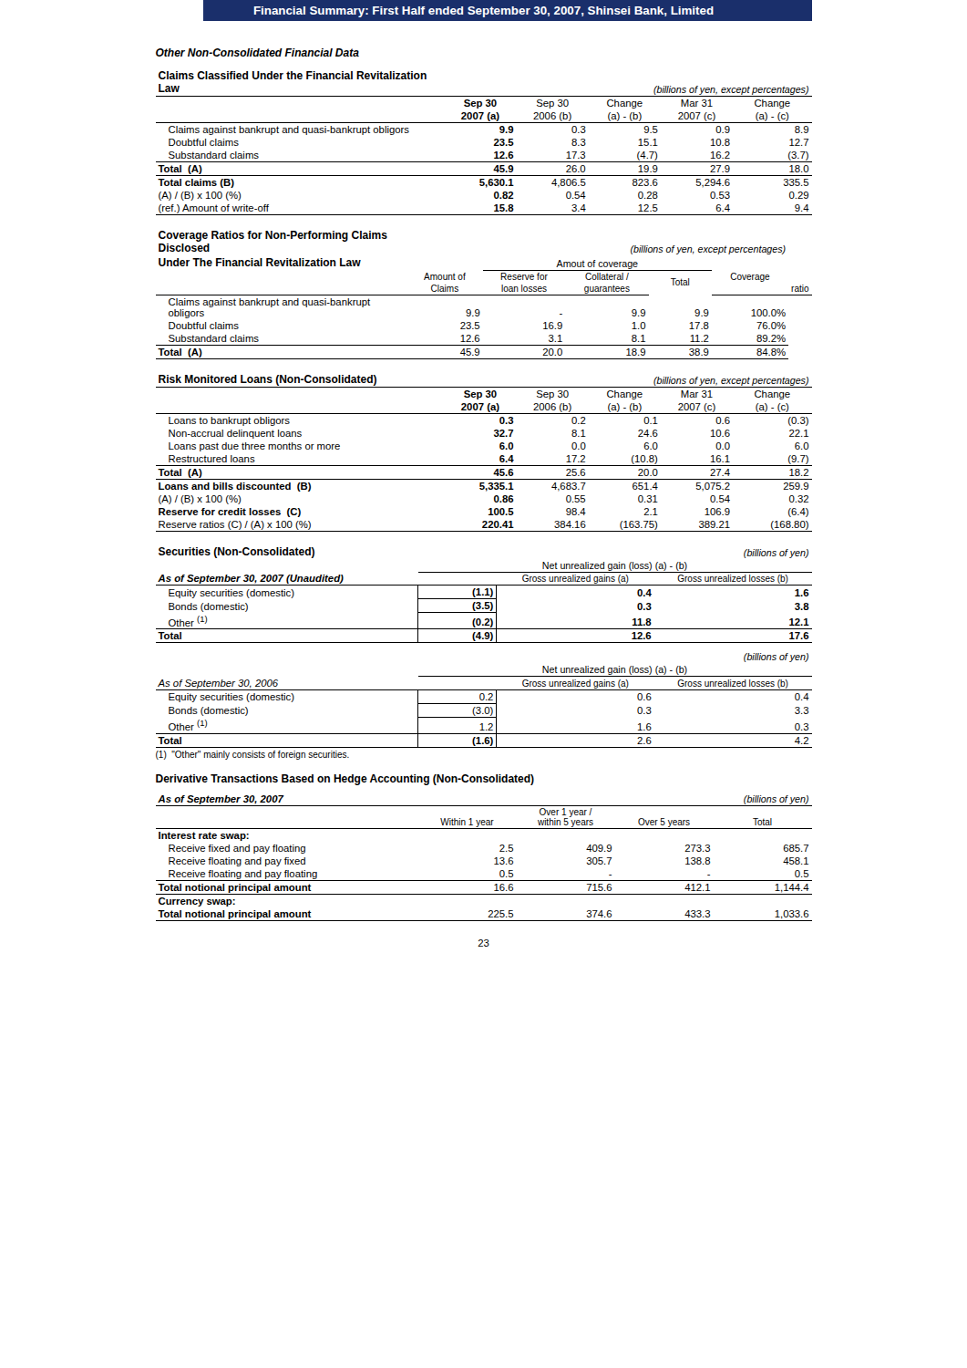Financial Summary: First Half ended September 30, 2007, Shinsei Bank, Limited
Other Non-Consolidated Financial Data
| Claims Classified Under the Financial Revitalization Law | (billions of yen, except percentages) |
| | Sep 30 | Sep 30 | Change | Mar 31 | Change |
| | 2007 (a) | 2006 (b) | (a) - (b) | 2007 (c) | (a) - (c) |
| Claims against bankrupt and quasi-bankrupt obligors | 9.9 | 0.3 | 9.5 | 0.9 | 8.9 |
| Doubtful claims | 23.5 | 8.3 | 15.1 | 10.8 | 12.7 |
| Substandard claims | 12.6 | 17.3 | (4.7) | 16.2 | (3.7) |
| Total (A) | 45.9 | 26.0 | 19.9 | 27.9 | 18.0 |
| Total claims (B) | 5,630.1 | 4,806.5 | 823.6 | 5,294.6 | 335.5 |
| (A) / (B) x 100 (%) | 0.82 | 0.54 | 0.28 | 0.53 | 0.29 |
| (ref.) Amount of write-off | 15.8 | 3.4 | 12.5 | 6.4 | 9.4 |
| Coverage Ratios for Non-Performing Claims Disclosed | (billions of yen, except percentages) |
| Under The Financial Revitalization Law | | Amout of coverage | |
| | Amount of | Reserve for | Collateral / | Total | Coverage |
| | Claims | loan losses | guarantees | | ratio |
| Claims against bankrupt and quasi-bankrupt obligors | 9.9 | - | 9.9 | 9.9 | 100.0% |
| Doubtful claims | 23.5 | 16.9 | 1.0 | 17.8 | 76.0% |
| Substandard claims | 12.6 | 3.1 | 8.1 | 11.2 | 89.2% |
| Total (A) | 45.9 | 20.0 | 18.9 | 38.9 | 84.8% |
| Risk Monitored Loans (Non-Consolidated) | (billions of yen, except percentages) |
| | Sep 30 | Sep 30 | Change | Mar 31 | Change |
| | 2007 (a) | 2006 (b) | (a) - (b) | 2007 (c) | (a) - (c) |
| Loans to bankrupt obligors | 0.3 | 0.2 | 0.1 | 0.6 | (0.3) |
| Non-accrual delinquent loans | 32.7 | 8.1 | 24.6 | 10.6 | 22.1 |
| Loans past due three months or more | 6.0 | 0.0 | 6.0 | 0.0 | 6.0 |
| Restructured loans | 6.4 | 17.2 | (10.8) | 16.1 | (9.7) |
| Total (A) | 45.6 | 25.6 | 20.0 | 27.4 | 18.2 |
| Loans and bills discounted (B) | 5,335.1 | 4,683.7 | 651.4 | 5,075.2 | 259.9 |
| (A) / (B) x 100 (%) | 0.86 | 0.55 | 0.31 | 0.54 | 0.32 |
| Reserve for credit losses (C) | 100.5 | 98.4 | 2.1 | 106.9 | (6.4) |
| Reserve ratios (C) / (A) x 100 (%) | 220.41 | 384.16 | (163.75) | 389.21 | (168.80) |
| Securities (Non-Consolidated) | | | (billions of yen) |
| | Net unrealized gain (loss) (a) - (b) |
| As of September 30, 2007 (Unaudited) | | Gross unrealized gains (a) | Gross unrealized losses (b) |
| Equity securities (domestic) | (1.1) | 0.4 | 1.6 |
| Bonds (domestic) | (3.5) | 0.3 | 3.8 |
| Other (1) | (0.2) | 11.8 | 12.1 |
| Total | (4.9) | 12.6 | 17.6 |
| | | | (billions of yen) |
| | Net unrealized gain (loss) (a) - (b) |
| As of September 30, 2006 | | Gross unrealized gains (a) | Gross unrealized losses (b) |
| Equity securities (domestic) | 0.2 | 0.6 | 0.4 |
| Bonds (domestic) | (3.0) | 0.3 | 3.3 |
| Other (1) | 1.2 | 1.6 | 0.3 |
| Total | (1.6) | 2.6 | 4.2 |
(1) "Other" mainly consists of foreign securities.
Derivative Transactions Based on Hedge Accounting (Non-Consolidated)
| As of September 30, 2007 | | | | (billions of yen) |
| | Within 1 year | Over 1 year / within 5 years | Over 5 years | Total |
| Interest rate swap: | | | | |
| Receive fixed and pay floating | 2.5 | 409.9 | 273.3 | 685.7 |
| Receive floating and pay fixed | 13.6 | 305.7 | 138.8 | 458.1 |
| Receive floating and pay floating | 0.5 | - | - | 0.5 |
| Total notional principal amount | 16.6 | 715.6 | 412.1 | 1,144.4 |
| Currency swap: | | | | |
| Total notional principal amount | 225.5 | 374.6 | 433.3 | 1,033.6 |
23